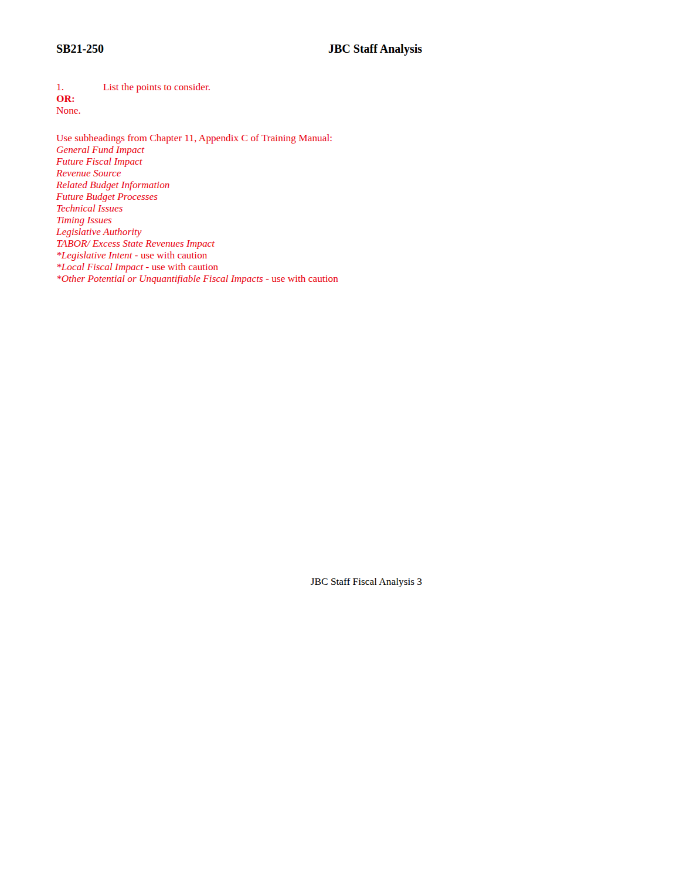SB21-250
JBC Staff Analysis
1. List the points to consider.
OR:
None.
Use subheadings from Chapter 11, Appendix C of Training Manual:
General Fund Impact
Future Fiscal Impact
Revenue Source
Related Budget Information
Future Budget Processes
Technical Issues
Timing Issues
Legislative Authority
TABOR/ Excess State Revenues Impact
*Legislative Intent - use with caution
*Local Fiscal Impact - use with caution
*Other Potential or Unquantifiable Fiscal Impacts - use with caution
JBC Staff Fiscal Analysis 3